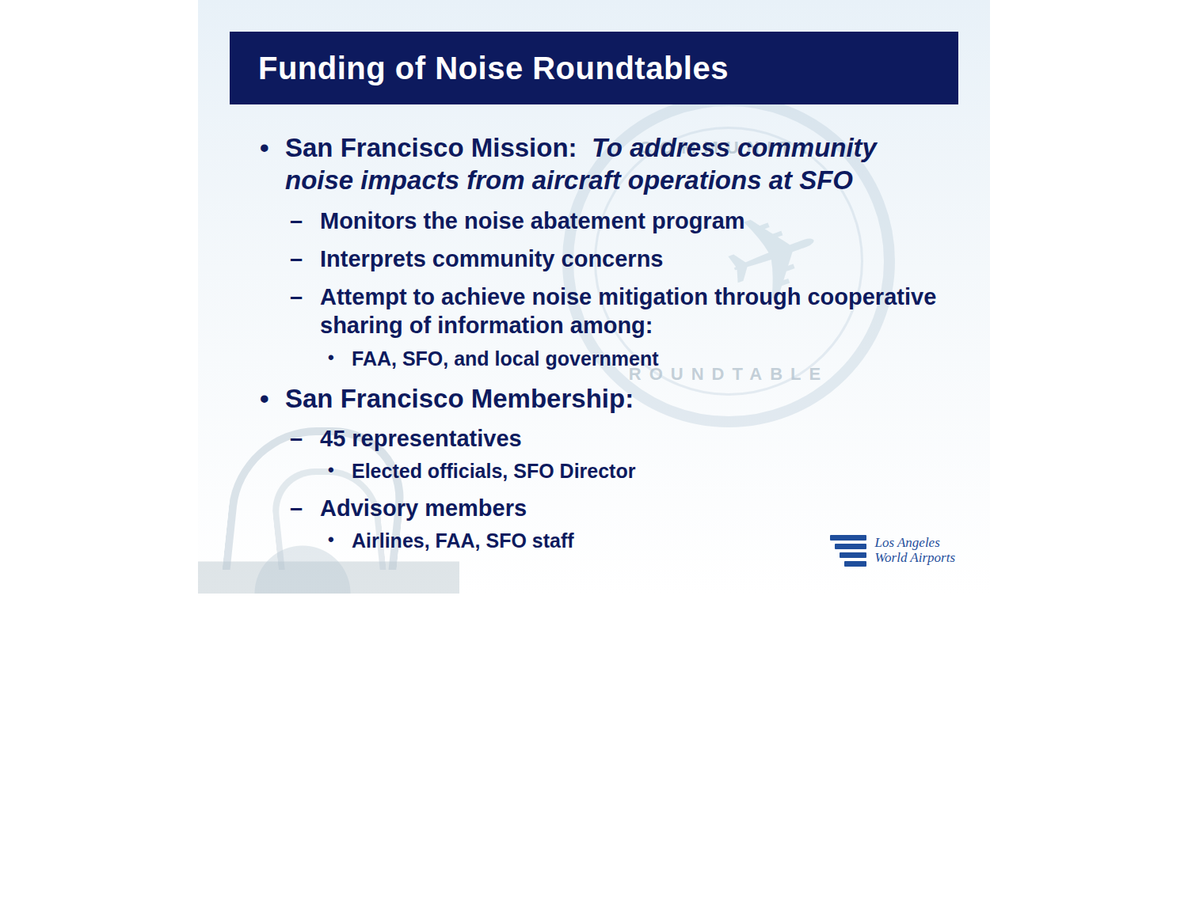COMMUNITY
ROUNDTABLE
✈
Funding of Noise Roundtables
San Francisco Mission: To address community noise impacts from aircraft operations at SFO
Monitors the noise abatement program
Interprets community concerns
Attempt to achieve noise mitigation through cooperative sharing of information among:
FAA, SFO, and local government
San Francisco Membership:
45 representatives
Elected officials, SFO Director
Advisory members
Airlines, FAA, SFO staff
Los Angeles
World Airports